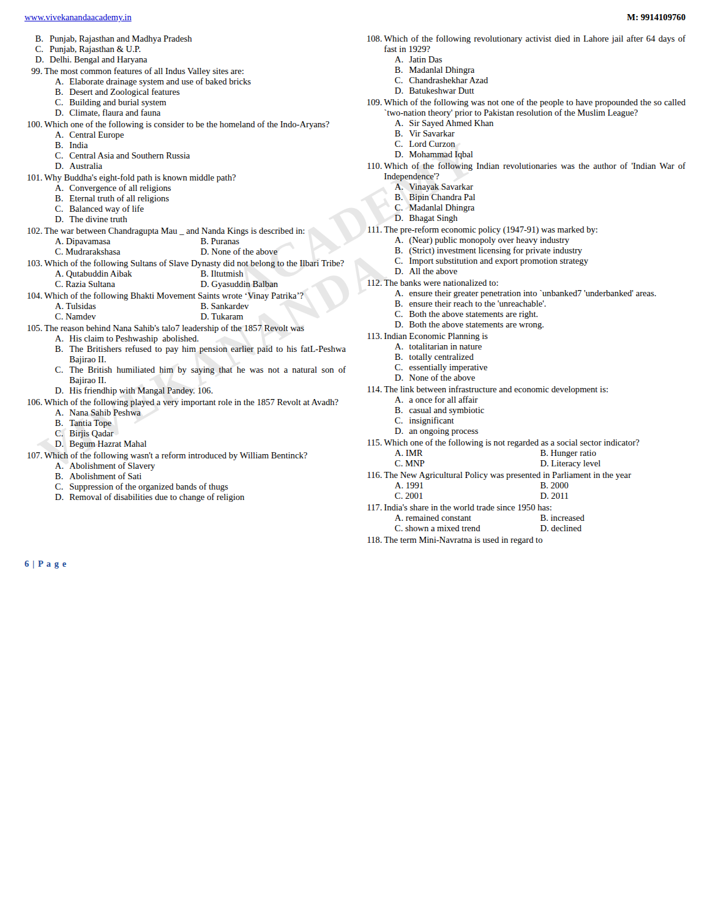ACADEMY
VIVEKANANDA
www.vivekanandaacademy.in M: 9914109760
B. Punjab, Rajasthan and Madhya Pradesh
C. Punjab, Rajasthan & U.P.
D. Delhi. Bengal and Haryana
99. The most common features of all Indus Valley sites are:
A. Elaborate drainage system and use of baked bricks
B. Desert and Zoological features
C. Building and burial system
D. Climate, flaura and fauna
100. Which one of the following is consider to be the homeland of the Indo-Aryans?
A. Central Europe
B. India
C. Central Asia and Southern Russia
D. Australia
101. Why Buddha's eight-fold path is known middle path?
A. Convergence of all religions
B. Eternal truth of all religions
C. Balanced way of life
D. The divine truth
102. The war between Chandragupta Mau _ and Nanda Kings is described in:
A. Dipavamasa B. Puranas
C. Mudrarakshasa D. None of the above
103. Which of the following Sultans of Slave Dynasty did not belong to the Ilbari Tribe?
A. Qutabuddin Aibak B. Iltutmish
C. Razia Sultana D. Gyasuddin Balban
104. Which of the following Bhakti Movement Saints wrote ‘Vinay Patrika’?
A. Tulsidas B. Sankardev
C. Namdev D. Tukaram
105. The reason behind Nana Sahib's talo7 leadership of the 1857 Revolt was
A. His claim to Peshwaship abolished.
B. The Britishers refused to pay him pension earlier paid to his fatL-Peshwa Bajirao II.
C. The British humiliated him by saying that he was not a natural son of Bajirao II.
D. His friendhip with Mangal Pandey. 106.
106. Which of the following played a very important role in the 1857 Revolt at Avadh?
A. Nana Sahib Peshwa
B. Tantia Tope
C. Birjis Qadar
D. Begum Hazrat Mahal
107. Which of the following wasn't a reform introduced by William Bentinck?
A. Abolishment of Slavery
B. Abolishment of Sati
C. Suppression of the organized bands of thugs
D. Removal of disabilities due to change of religion
108. Which of the following revolutionary activist died in Lahore jail after 64 days of fast in 1929?
A. Jatin Das
B. Madanlal Dhingra
C. Chandrashekhar Azad
D. Batukeshwar Dutt
109. Which of the following was not one of the people to have propounded the so called `two-nation theory' prior to Pakistan resolution of the Muslim League?
A. Sir Sayed Ahmed Khan
B. Vir Savarkar
C. Lord Curzon
D. Mohammad Iqbal
110. Which of the following Indian revolutionaries was the author of 'Indian War of Independence'?
A. Vinayak Savarkar
B. Bipin Chandra Pal
C. Madanlal Dhingra
D. Bhagat Singh
111. The pre-reform economic policy (1947-91) was marked by:
A.(Near) public monopoly over heavy industry
B.(Strict) investment licensing for private industry
C. Import substitution and export promotion strategy
D. All the above
112. The banks were nationalized to:
A. ensure their greater penetration into `unbanked7 'underbanked' areas.
B. ensure their reach to the 'unreachable'.
C. Both the above statements are right.
D. Both the above statements are wrong.
113. Indian Economic Planning is
A. totalitarian in nature
B. totally centralized
C. essentially imperative
D. None of the above
114. The link between infrastructure and economic development is:
A. a once for all affair
B. casual and symbiotic
C. insignificant
D. an ongoing process
115. Which one of the following is not regarded as a social sector indicator?
A. IMR B. Hunger ratio
C. MNP D. Literacy level
116. The New Agricultural Policy was presented in Parliament in the year
A. 1991 B. 2000
C. 2001 D. 2011
117. India's share in the world trade since 1950 has:
A. remained constant B. increased
C. shown a mixed trend D. declined
118. The term Mini-Navratna is used in regard to
6 | P a g e